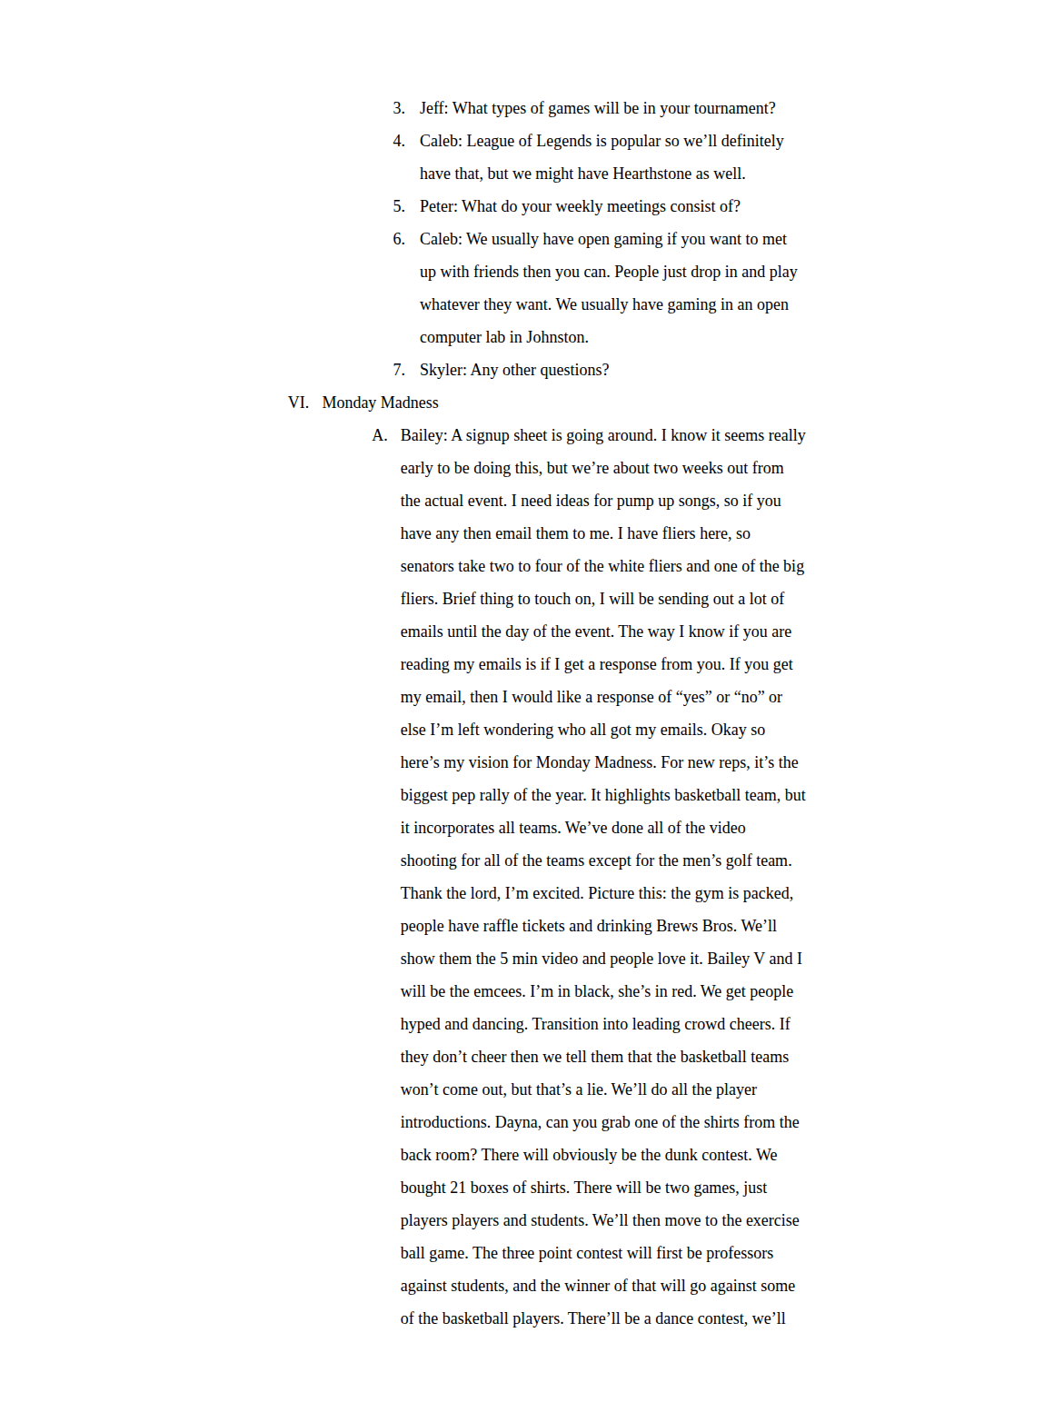Jeff: What types of games will be in your tournament?
Caleb: League of Legends is popular so we’ll definitely have that, but we might have Hearthstone as well.
Peter: What do your weekly meetings consist of?
Caleb: We usually have open gaming if you want to met up with friends then you can. People just drop in and play whatever they want. We usually have gaming in an open computer lab in Johnston.
Skyler: Any other questions?
Monday Madness
Bailey: A signup sheet is going around. I know it seems really early to be doing this, but we’re about two weeks out from the actual event. I need ideas for pump up songs, so if you have any then email them to me. I have fliers here, so senators take two to four of the white fliers and one of the big fliers. Brief thing to touch on, I will be sending out a lot of emails until the day of the event. The way I know if you are reading my emails is if I get a response from you. If you get my email, then I would like a response of “yes” or “no” or else I’m left wondering who all got my emails. Okay so here’s my vision for Monday Madness. For new reps, it’s the biggest pep rally of the year. It highlights basketball team, but it incorporates all teams. We’ve done all of the video shooting for all of the teams except for the men’s golf team. Thank the lord, I’m excited. Picture this: the gym is packed, people have raffle tickets and drinking Brews Bros. We’ll show them the 5 min video and people love it. Bailey V and I will be the emcees. I’m in black, she’s in red. We get people hyped and dancing. Transition into leading crowd cheers. If they don’t cheer then we tell them that the basketball teams won’t come out, but that’s a lie. We’ll do all the player introductions. Dayna, can you grab one of the shirts from the back room? There will obviously be the dunk contest. We bought 21 boxes of shirts. There will be two games, just players players and students. We’ll then move to the exercise ball game. The three point contest will first be professors against students, and the winner of that will go against some of the basketball players. There’ll be a dance contest, we’ll